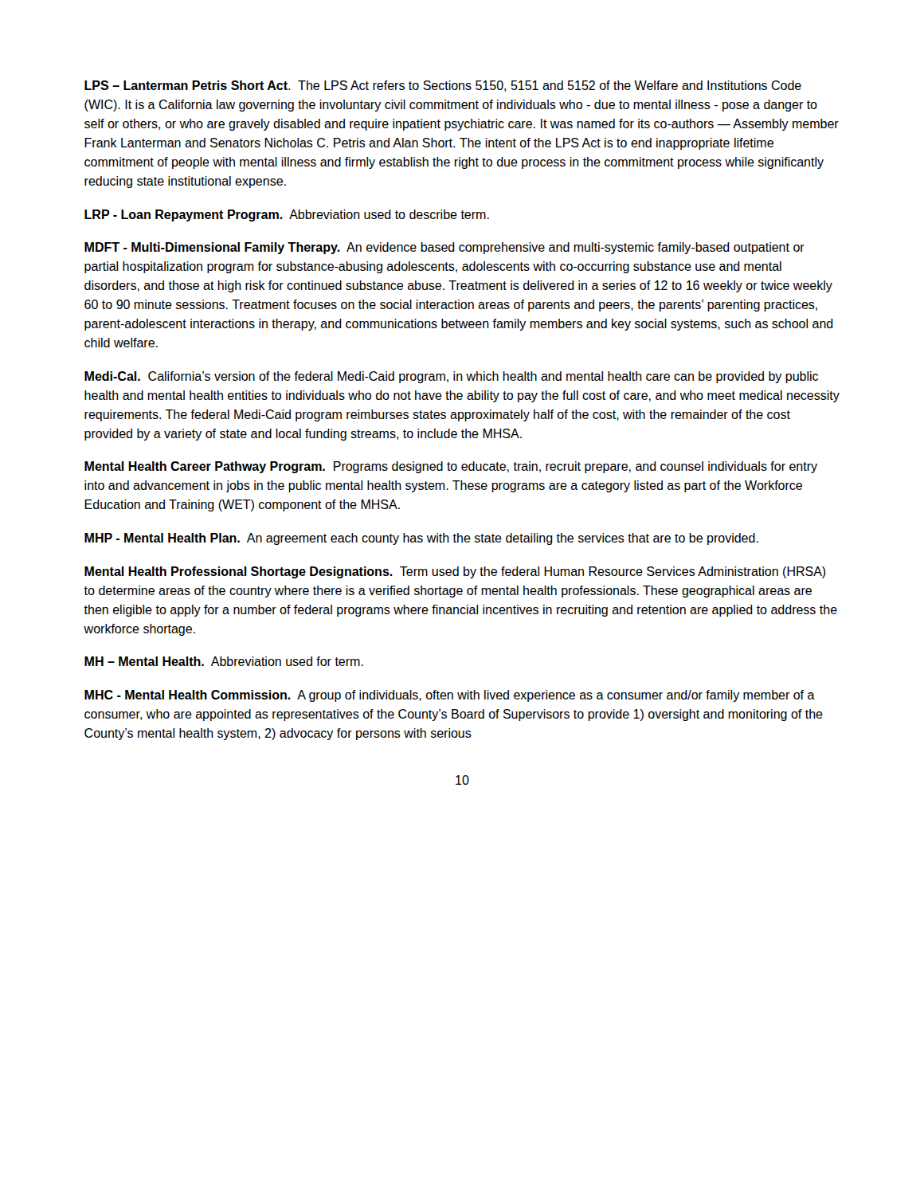LPS – Lanterman Petris Short Act. The LPS Act refers to Sections 5150, 5151 and 5152 of the Welfare and Institutions Code (WIC). It is a California law governing the involuntary civil commitment of individuals who - due to mental illness - pose a danger to self or others, or who are gravely disabled and require inpatient psychiatric care. It was named for its co-authors — Assembly member Frank Lanterman and Senators Nicholas C. Petris and Alan Short. The intent of the LPS Act is to end inappropriate lifetime commitment of people with mental illness and firmly establish the right to due process in the commitment process while significantly reducing state institutional expense.
LRP - Loan Repayment Program. Abbreviation used to describe term.
MDFT - Multi-Dimensional Family Therapy. An evidence based comprehensive and multi-systemic family-based outpatient or partial hospitalization program for substance-abusing adolescents, adolescents with co-occurring substance use and mental disorders, and those at high risk for continued substance abuse. Treatment is delivered in a series of 12 to 16 weekly or twice weekly 60 to 90 minute sessions. Treatment focuses on the social interaction areas of parents and peers, the parents’ parenting practices, parent-adolescent interactions in therapy, and communications between family members and key social systems, such as school and child welfare.
Medi-Cal. California’s version of the federal Medi-Caid program, in which health and mental health care can be provided by public health and mental health entities to individuals who do not have the ability to pay the full cost of care, and who meet medical necessity requirements. The federal Medi-Caid program reimburses states approximately half of the cost, with the remainder of the cost provided by a variety of state and local funding streams, to include the MHSA.
Mental Health Career Pathway Program. Programs designed to educate, train, recruit prepare, and counsel individuals for entry into and advancement in jobs in the public mental health system. These programs are a category listed as part of the Workforce Education and Training (WET) component of the MHSA.
MHP - Mental Health Plan. An agreement each county has with the state detailing the services that are to be provided.
Mental Health Professional Shortage Designations. Term used by the federal Human Resource Services Administration (HRSA) to determine areas of the country where there is a verified shortage of mental health professionals. These geographical areas are then eligible to apply for a number of federal programs where financial incentives in recruiting and retention are applied to address the workforce shortage.
MH – Mental Health. Abbreviation used for term.
MHC - Mental Health Commission. A group of individuals, often with lived experience as a consumer and/or family member of a consumer, who are appointed as representatives of the County’s Board of Supervisors to provide 1) oversight and monitoring of the County’s mental health system, 2) advocacy for persons with serious
10